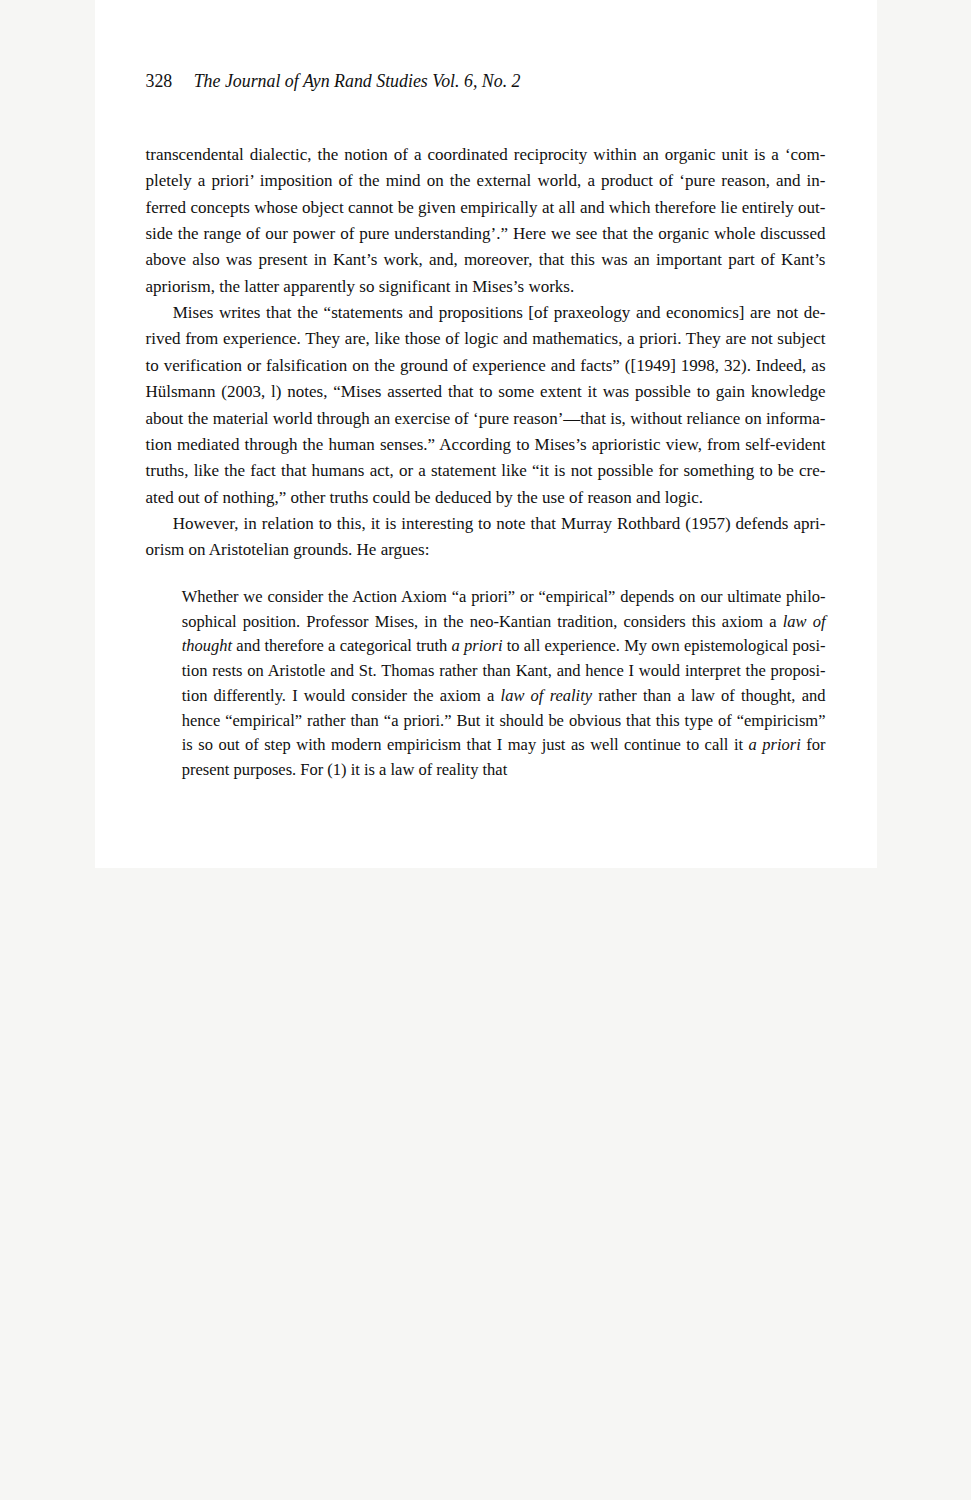328 The Journal of Ayn Rand Studies Vol. 6, No. 2
transcendental dialectic, the notion of a coordinated reciprocity within an organic unit is a ‘completely a priori’ imposition of the mind on the external world, a product of ‘pure reason, and inferred concepts whose object cannot be given empirically at all and which therefore lie entirely outside the range of our power of pure understanding’.” Here we see that the organic whole discussed above also was present in Kant’s work, and, moreover, that this was an important part of Kant’s apriorism, the latter apparently so significant in Mises’s works.
Mises writes that the “statements and propositions [of praxeology and economics] are not derived from experience. They are, like those of logic and mathematics, a priori. They are not subject to verification or falsification on the ground of experience and facts” ([1949] 1998, 32). Indeed, as Hülsmann (2003, l) notes, “Mises asserted that to some extent it was possible to gain knowledge about the material world through an exercise of ‘pure reason’—that is, without reliance on information mediated through the human senses.” According to Mises’s aprioristic view, from self-evident truths, like the fact that humans act, or a statement like “it is not possible for something to be created out of nothing,” other truths could be deduced by the use of reason and logic.
However, in relation to this, it is interesting to note that Murray Rothbard (1957) defends apriorism on Aristotelian grounds. He argues:
Whether we consider the Action Axiom “a priori” or “empirical” depends on our ultimate philosophical position. Professor Mises, in the neo-Kantian tradition, considers this axiom a law of thought and therefore a categorical truth a priori to all experience. My own epistemological position rests on Aristotle and St. Thomas rather than Kant, and hence I would interpret the proposition differently. I would consider the axiom a law of reality rather than a law of thought, and hence “empirical” rather than “a priori.” But it should be obvious that this type of “empiricism” is so out of step with modern empiricism that I may just as well continue to call it a priori for present purposes. For (1) it is a law of reality that